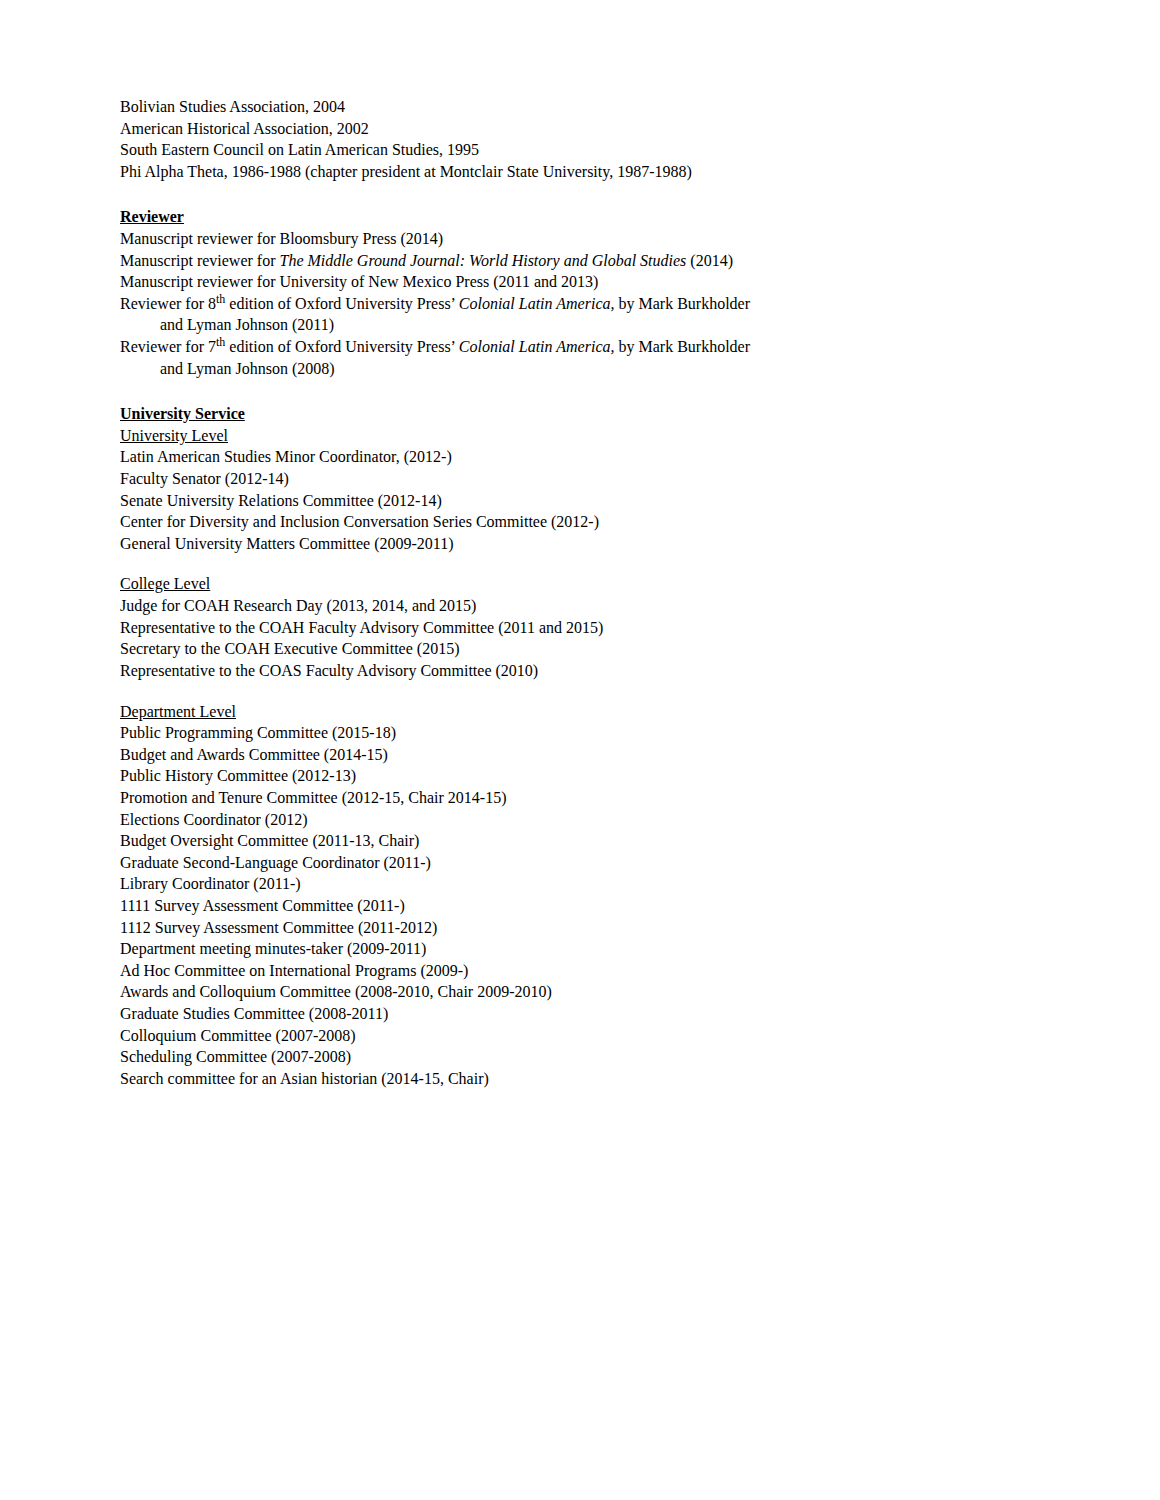Bolivian Studies Association, 2004
American Historical Association, 2002
South Eastern Council on Latin American Studies, 1995
Phi Alpha Theta, 1986-1988 (chapter president at Montclair State University, 1987-1988)
Reviewer
Manuscript reviewer for Bloomsbury Press (2014)
Manuscript reviewer for The Middle Ground Journal: World History and Global Studies (2014)
Manuscript reviewer for University of New Mexico Press (2011 and 2013)
Reviewer for 8th edition of Oxford University Press’ Colonial Latin America, by Mark Burkholder
and Lyman Johnson (2011)
Reviewer for 7th edition of Oxford University Press’ Colonial Latin America, by Mark Burkholder
and Lyman Johnson (2008)
University Service
University Level
Latin American Studies Minor Coordinator, (2012-)
Faculty Senator (2012-14)
Senate University Relations Committee (2012-14)
Center for Diversity and Inclusion Conversation Series Committee (2012-)
General University Matters Committee (2009-2011)
College Level
Judge for COAH Research Day (2013, 2014, and 2015)
Representative to the COAH Faculty Advisory Committee (2011 and 2015)
Secretary to the COAH Executive Committee (2015)
Representative to the COAS Faculty Advisory Committee (2010)
Department Level
Public Programming Committee (2015-18)
Budget and Awards Committee (2014-15)
Public History Committee (2012-13)
Promotion and Tenure Committee (2012-15, Chair 2014-15)
Elections Coordinator (2012)
Budget Oversight Committee (2011-13, Chair)
Graduate Second-Language Coordinator (2011-)
Library Coordinator (2011-)
1111 Survey Assessment Committee (2011-)
1112 Survey Assessment Committee (2011-2012)
Department meeting minutes-taker (2009-2011)
Ad Hoc Committee on International Programs (2009-)
Awards and Colloquium Committee (2008-2010, Chair 2009-2010)
Graduate Studies Committee (2008-2011)
Colloquium Committee (2007-2008)
Scheduling Committee (2007-2008)
Search committee for an Asian historian (2014-15, Chair)